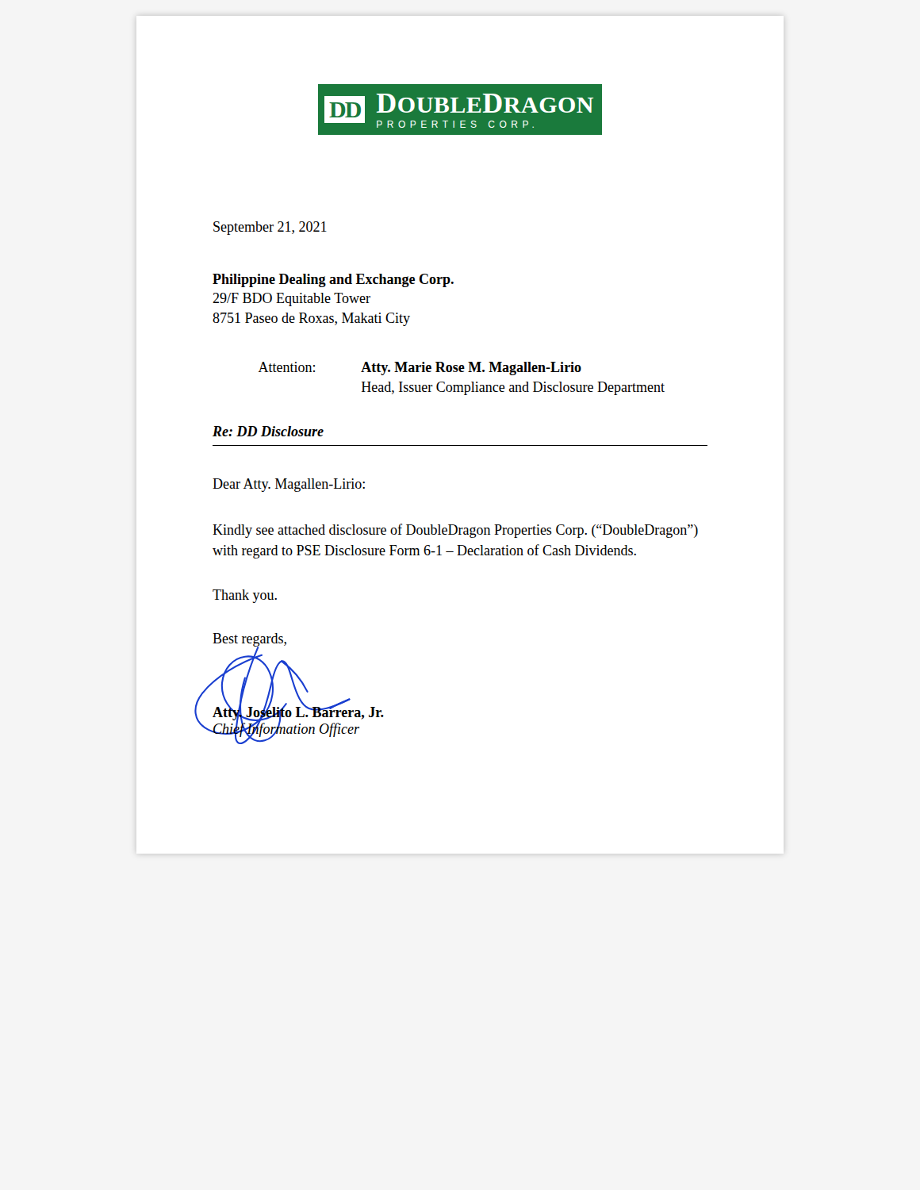DD DOUBLEDRAGON
PROPERTIES CORP.
September 21, 2021
Philippine Dealing and Exchange Corp.
29/F BDO Equitable Tower
8751 Paseo de Roxas, Makati City
Attention: Atty. Marie Rose M. Magallen-Lirio
Head, Issuer Compliance and Disclosure Department
Re: DD Disclosure
Dear Atty. Magallen-Lirio:
Kindly see attached disclosure of DoubleDragon Properties Corp. (“DoubleDragon”) with regard to PSE Disclosure Form 6-1 – Declaration of Cash Dividends.
Thank you.
Best regards,
Atty. Joselito L. Barrera, Jr.
Chief Information Officer